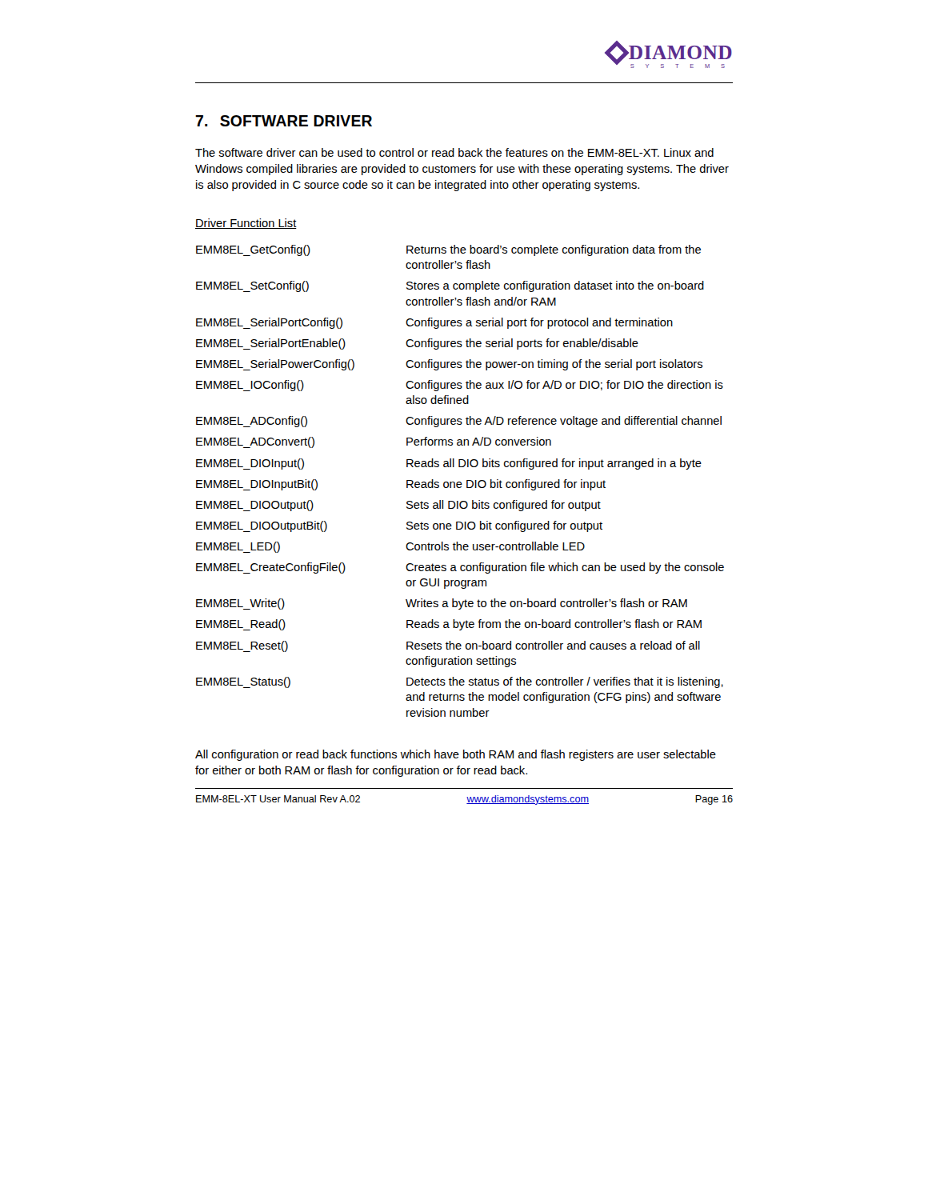DIAMOND
S Y S T E M S
7. SOFTWARE DRIVER
The software driver can be used to control or read back the features on the EMM-8EL-XT. Linux and Windows compiled libraries are provided to customers for use with these operating systems. The driver is also provided in C source code so it can be integrated into other operating systems.
Driver Function List
| EMM8EL_GetConfig() | Returns the board’s complete configuration data from the controller’s flash |
| EMM8EL_SetConfig() | Stores a complete configuration dataset into the on-board controller’s flash and/or RAM |
| EMM8EL_SerialPortConfig() | Configures a serial port for protocol and termination |
| EMM8EL_SerialPortEnable() | Configures the serial ports for enable/disable |
| EMM8EL_SerialPowerConfig() | Configures the power-on timing of the serial port isolators |
| EMM8EL_IOConfig() | Configures the aux I/O for A/D or DIO; for DIO the direction is also defined |
| EMM8EL_ADConfig() | Configures the A/D reference voltage and differential channel |
| EMM8EL_ADConvert() | Performs an A/D conversion |
| EMM8EL_DIOInput() | Reads all DIO bits configured for input arranged in a byte |
| EMM8EL_DIOInputBit() | Reads one DIO bit configured for input |
| EMM8EL_DIOOutput() | Sets all DIO bits configured for output |
| EMM8EL_DIOOutputBit() | Sets one DIO bit configured for output |
| EMM8EL_LED() | Controls the user-controllable LED |
| EMM8EL_CreateConfigFile() | Creates a configuration file which can be used by the console or GUI program |
| EMM8EL_Write() | Writes a byte to the on-board controller’s flash or RAM |
| EMM8EL_Read() | Reads a byte from the on-board controller’s flash or RAM |
| EMM8EL_Reset() | Resets the on-board controller and causes a reload of all configuration settings |
| EMM8EL_Status() | Detects the status of the controller / verifies that it is listening, and returns the model configuration (CFG pins) and software revision number |
All configuration or read back functions which have both RAM and flash registers are user selectable for either or both RAM or flash for configuration or for read back.
EMM-8EL-XT User Manual Rev A.02
www.diamondsystems.com
Page 16